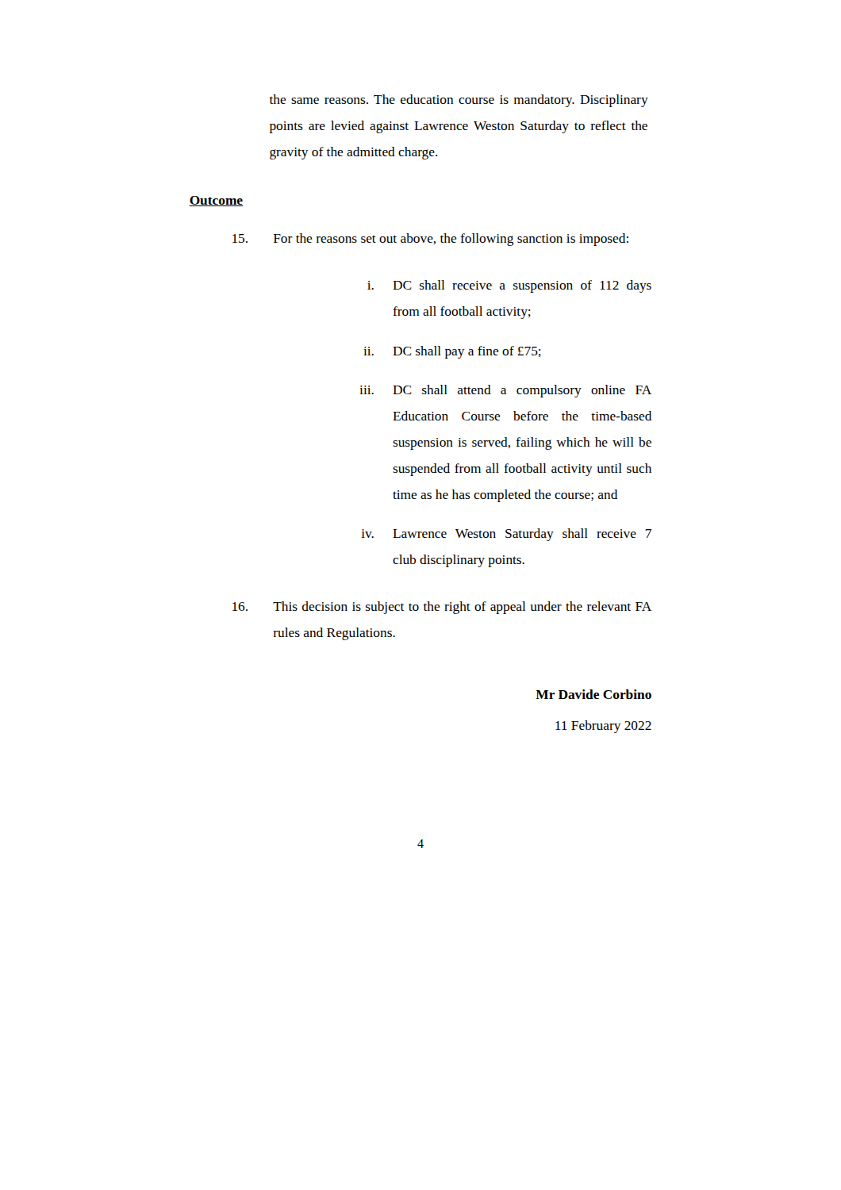the same reasons. The education course is mandatory. Disciplinary points are levied against Lawrence Weston Saturday to reflect the gravity of the admitted charge.
Outcome
For the reasons set out above, the following sanction is imposed:
DC shall receive a suspension of 112 days from all football activity;
DC shall pay a fine of £75;
DC shall attend a compulsory online FA Education Course before the time-based suspension is served, failing which he will be suspended from all football activity until such time as he has completed the course; and
Lawrence Weston Saturday shall receive 7 club disciplinary points.
This decision is subject to the right of appeal under the relevant FA rules and Regulations.
Mr Davide Corbino
11 February 2022
4